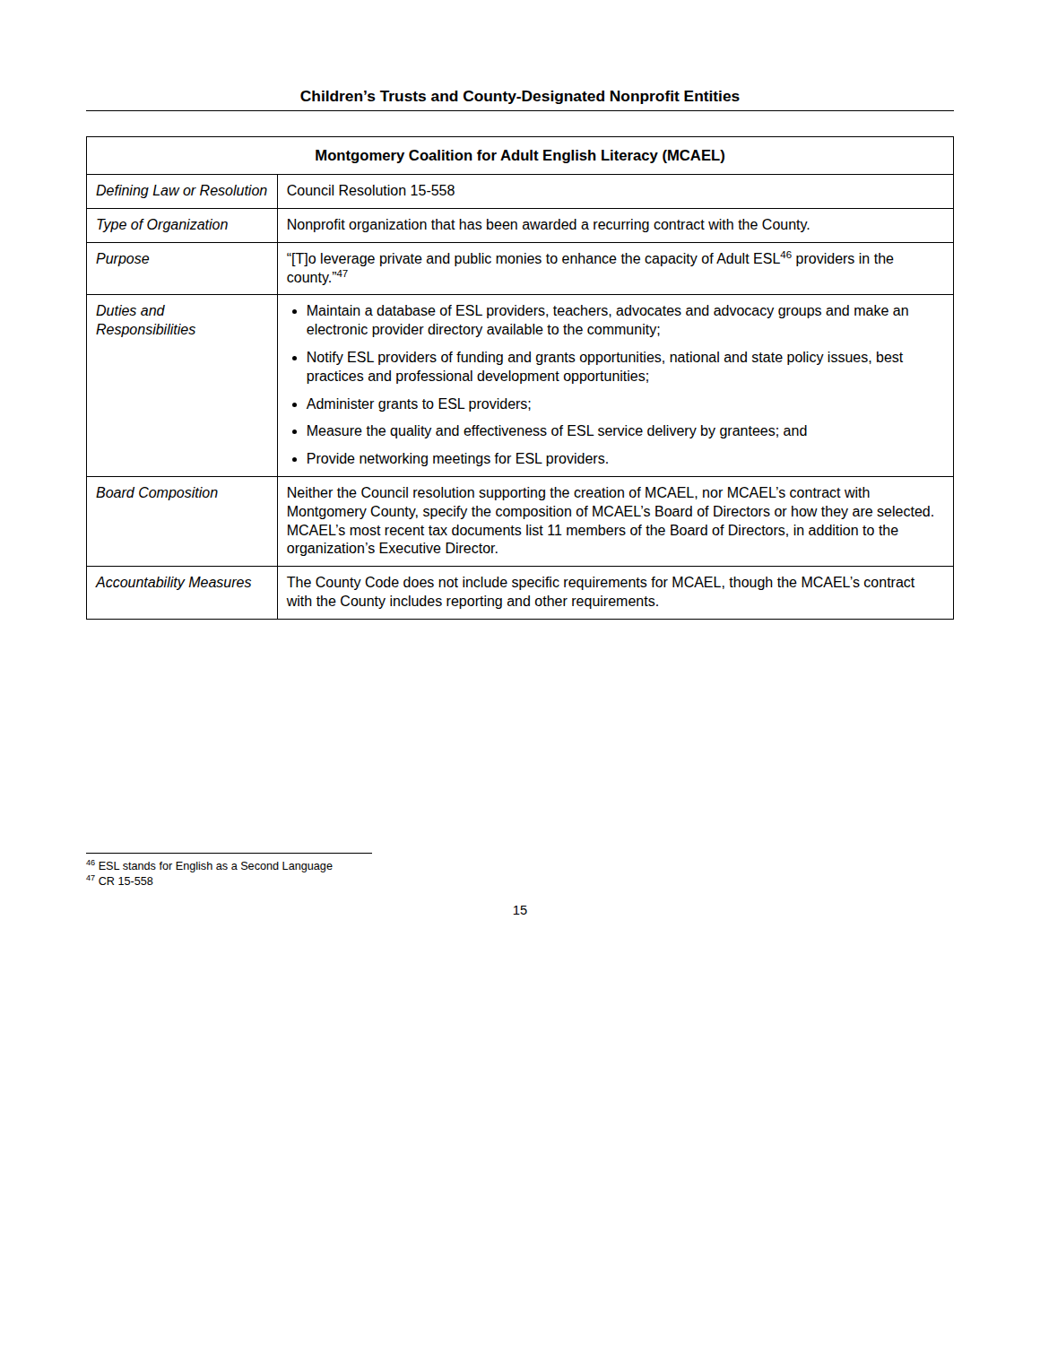Children’s Trusts and County-Designated Nonprofit Entities
| Montgomery Coalition for Adult English Literacy (MCAEL) |
| --- |
| Defining Law or Resolution | Council Resolution 15-558 |
| Type of Organization | Nonprofit organization that has been awarded a recurring contract with the County. |
| Purpose | “[T]o leverage private and public monies to enhance the capacity of Adult ESL 46 providers in the county.” 47 |
| Duties and Responsibilities | Maintain a database of ESL providers, teachers, advocates and advocacy groups and make an electronic provider directory available to the community; Notify ESL providers of funding and grants opportunities, national and state policy issues, best practices and professional development opportunities; Administer grants to ESL providers; Measure the quality and effectiveness of ESL service delivery by grantees; and Provide networking meetings for ESL providers. |
| Board Composition | Neither the Council resolution supporting the creation of MCAEL, nor MCAEL’s contract with Montgomery County, specify the composition of MCAEL’s Board of Directors or how they are selected. MCAEL’s most recent tax documents list 11 members of the Board of Directors, in addition to the organization’s Executive Director. |
| Accountability Measures | The County Code does not include specific requirements for MCAEL, though the MCAEL’s contract with the County includes reporting and other requirements. |
46 ESL stands for English as a Second Language
47 CR 15-558
15